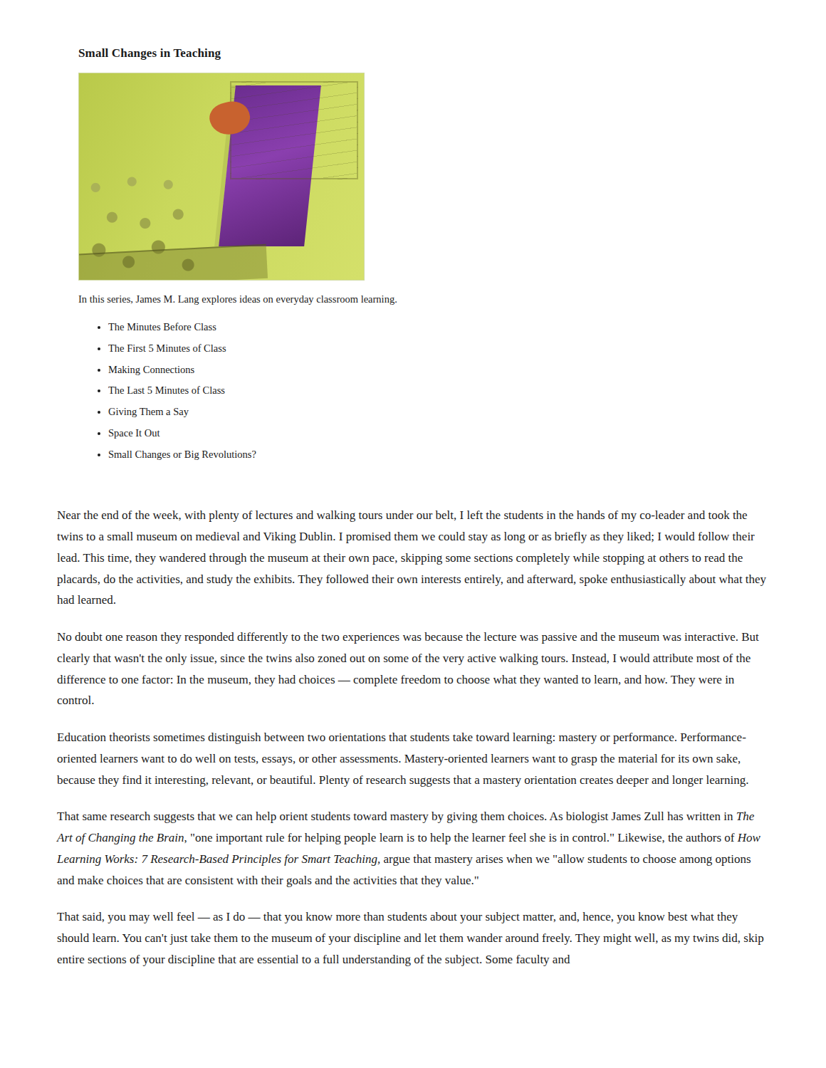Small Changes in Teaching
In this series, James M. Lang explores ideas on everyday classroom learning.
The Minutes Before Class
The First 5 Minutes of Class
Making Connections
The Last 5 Minutes of Class
Giving Them a Say
Space It Out
Small Changes or Big Revolutions?
Near the end of the week, with plenty of lectures and walking tours under our belt, I left the students in the hands of my co-leader and took the twins to a small museum on medieval and Viking Dublin. I promised them we could stay as long or as briefly as they liked; I would follow their lead. This time, they wandered through the museum at their own pace, skipping some sections completely while stopping at others to read the placards, do the activities, and study the exhibits. They followed their own interests entirely, and afterward, spoke enthusiastically about what they had learned.
No doubt one reason they responded differently to the two experiences was because the lecture was passive and the museum was interactive. But clearly that wasn't the only issue, since the twins also zoned out on some of the very active walking tours. Instead, I would attribute most of the difference to one factor: In the museum, they had choices — complete freedom to choose what they wanted to learn, and how. They were in control.
Education theorists sometimes distinguish between two orientations that students take toward learning: mastery or performance. Performance-oriented learners want to do well on tests, essays, or other assessments. Mastery-oriented learners want to grasp the material for its own sake, because they find it interesting, relevant, or beautiful. Plenty of research suggests that a mastery orientation creates deeper and longer learning.
That same research suggests that we can help orient students toward mastery by giving them choices. As biologist James Zull has written in The Art of Changing the Brain, "one important rule for helping people learn is to help the learner feel she is in control." Likewise, the authors of How Learning Works: 7 Research-Based Principles for Smart Teaching, argue that mastery arises when we "allow students to choose among options and make choices that are consistent with their goals and the activities that they value."
That said, you may well feel — as I do — that you know more than students about your subject matter, and, hence, you know best what they should learn. You can't just take them to the museum of your discipline and let them wander around freely. They might well, as my twins did, skip entire sections of your discipline that are essential to a full understanding of the subject. Some faculty and